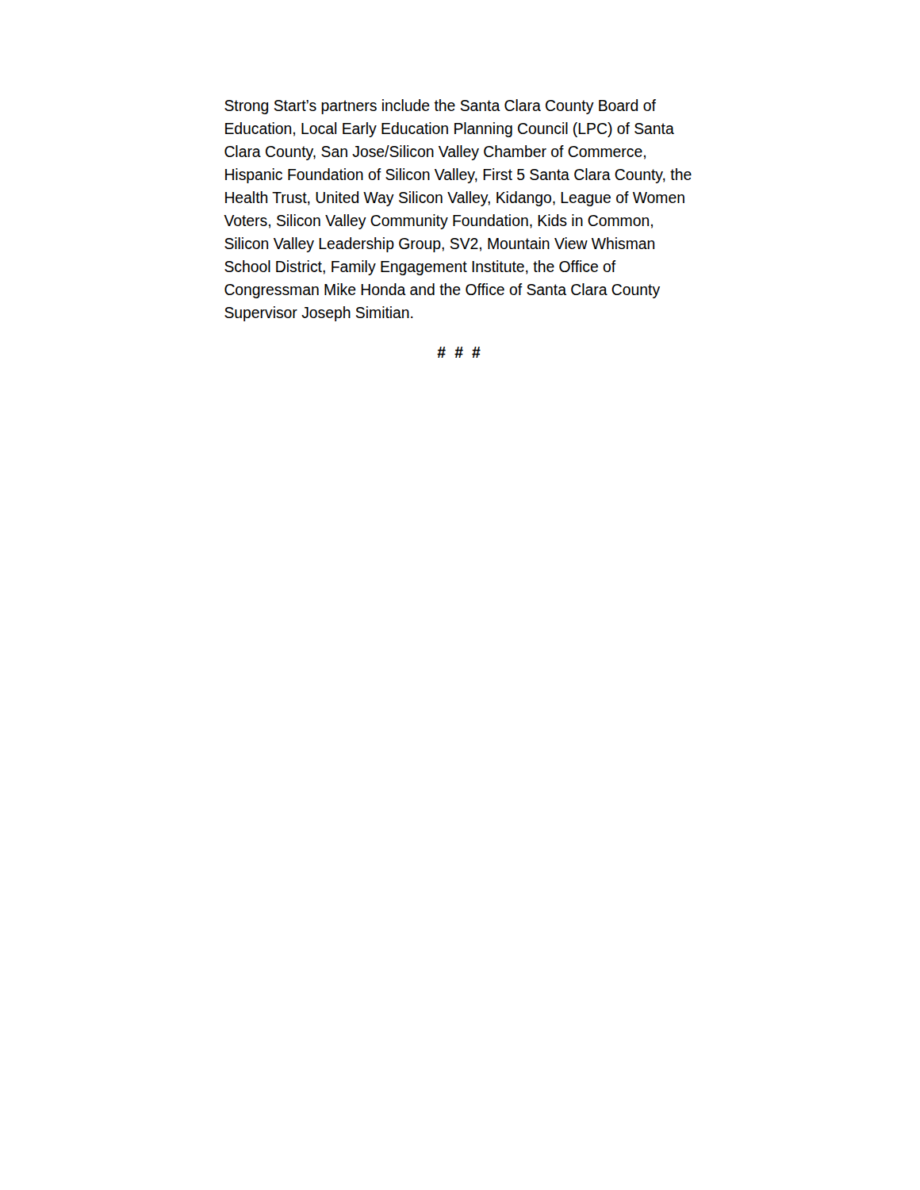Strong Start’s partners include the Santa Clara County Board of Education, Local Early Education Planning Council (LPC) of Santa Clara County, San Jose/Silicon Valley Chamber of Commerce, Hispanic Foundation of Silicon Valley, First 5 Santa Clara County, the Health Trust, United Way Silicon Valley, Kidango, League of Women Voters, Silicon Valley Community Foundation, Kids in Common, Silicon Valley Leadership Group, SV2, Mountain View Whisman School District, Family Engagement Institute, the Office of Congressman Mike Honda and the Office of Santa Clara County Supervisor Joseph Simitian.
# # #